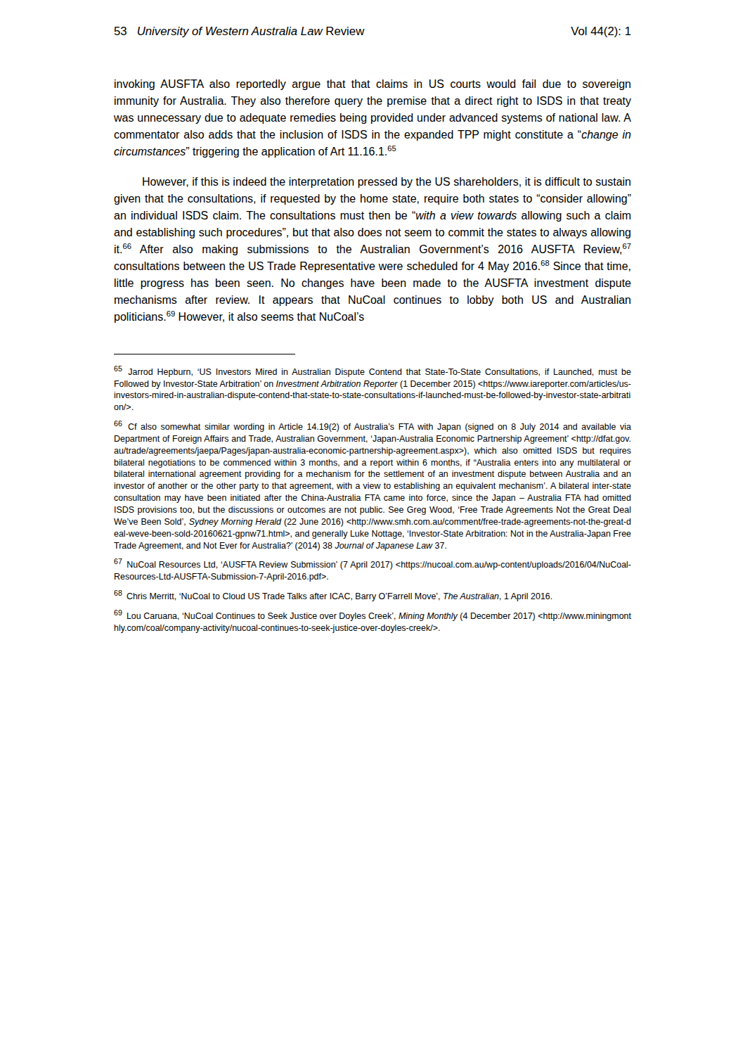53 University of Western Australia Law Review
Vol 44(2): 1
invoking AUSFTA also reportedly argue that that claims in US courts would fail due to sovereign immunity for Australia. They also therefore query the premise that a direct right to ISDS in that treaty was unnecessary due to adequate remedies being provided under advanced systems of national law. A commentator also adds that the inclusion of ISDS in the expanded TPP might constitute a “change in circumstances” triggering the application of Art 11.16.1.65
However, if this is indeed the interpretation pressed by the US shareholders, it is difficult to sustain given that the consultations, if requested by the home state, require both states to “consider allowing” an individual ISDS claim. The consultations must then be “with a view towards allowing such a claim and establishing such procedures”, but that also does not seem to commit the states to always allowing it.66 After also making submissions to the Australian Government’s 2016 AUSFTA Review,67 consultations between the US Trade Representative were scheduled for 4 May 2016.68 Since that time, little progress has been seen. No changes have been made to the AUSFTA investment dispute mechanisms after review. It appears that NuCoal continues to lobby both US and Australian politicians.69 However, it also seems that NuCoal’s
65 Jarrod Hepburn, ‘US Investors Mired in Australian Dispute Contend that State-To-State Consultations, if Launched, must be Followed by Investor-State Arbitration’ on Investment Arbitration Reporter (1 December 2015) <https://www.iareporter.com/articles/us-investors-mired-in-australian-dispute-contend-that-state-to-state-consultations-if-launched-must-be-followed-by-investor-state-arbitration/>.
66 Cf also somewhat similar wording in Article 14.19(2) of Australia’s FTA with Japan (signed on 8 July 2014 and available via Department of Foreign Affairs and Trade, Australian Government, ‘Japan-Australia Economic Partnership Agreement’ <http://dfat.gov.au/trade/agreements/jaepa/Pages/japan-australia-economic-partnership-agreement.aspx>), which also omitted ISDS but requires bilateral negotiations to be commenced within 3 months, and a report within 6 months, if “Australia enters into any multilateral or bilateral international agreement providing for a mechanism for the settlement of an investment dispute between Australia and an investor of another or the other party to that agreement, with a view to establishing an equivalent mechanism’. A bilateral inter-state consultation may have been initiated after the China-Australia FTA came into force, since the Japan – Australia FTA had omitted ISDS provisions too, but the discussions or outcomes are not public. See Greg Wood, ‘Free Trade Agreements Not the Great Deal We’ve Been Sold’, Sydney Morning Herald (22 June 2016) <http://www.smh.com.au/comment/free-trade-agreements-not-the-great-deal-weve-been-sold-20160621-gpnw71.html>, and generally Luke Nottage, ‘Investor-State Arbitration: Not in the Australia-Japan Free Trade Agreement, and Not Ever for Australia?’ (2014) 38 Journal of Japanese Law 37.
67 NuCoal Resources Ltd, ‘AUSFTA Review Submission’ (7 April 2017) <https://nucoal.com.au/wp-content/uploads/2016/04/NuCoal-Resources-Ltd-AUSFTA-Submission-7-April-2016.pdf>.
68 Chris Merritt, ‘NuCoal to Cloud US Trade Talks after ICAC, Barry O’Farrell Move’, The Australian, 1 April 2016.
69 Lou Caruana, ‘NuCoal Continues to Seek Justice over Doyles Creek’, Mining Monthly (4 December 2017) <http://www.miningmonthly.com/coal/company-activity/nucoal-continues-to-seek-justice-over-doyles-creek/>.